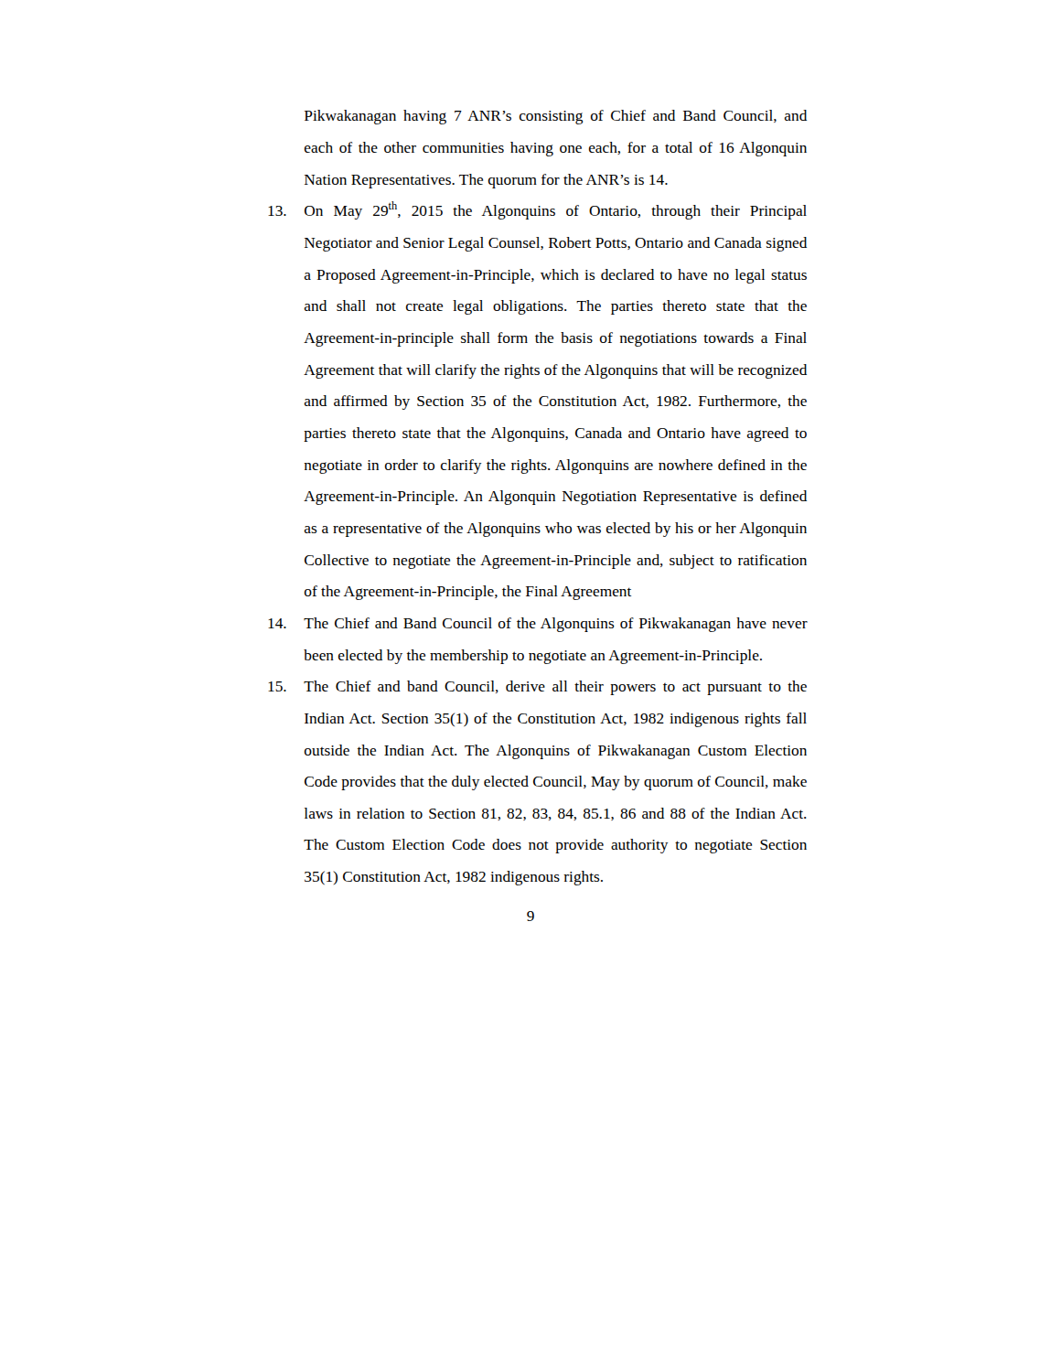Pikwakanagan having 7 ANR’s consisting of Chief and Band Council, and each of the other communities having one each, for a total of 16 Algonquin Nation Representatives. The quorum for the ANR’s is 14.
On May 29th, 2015 the Algonquins of Ontario, through their Principal Negotiator and Senior Legal Counsel, Robert Potts, Ontario and Canada signed a Proposed Agreement-in-Principle, which is declared to have no legal status and shall not create legal obligations. The parties thereto state that the Agreement-in-principle shall form the basis of negotiations towards a Final Agreement that will clarify the rights of the Algonquins that will be recognized and affirmed by Section 35 of the Constitution Act, 1982. Furthermore, the parties thereto state that the Algonquins, Canada and Ontario have agreed to negotiate in order to clarify the rights. Algonquins are nowhere defined in the Agreement-in-Principle. An Algonquin Negotiation Representative is defined as a representative of the Algonquins who was elected by his or her Algonquin Collective to negotiate the Agreement-in-Principle and, subject to ratification of the Agreement-in-Principle, the Final Agreement
The Chief and Band Council of the Algonquins of Pikwakanagan have never been elected by the membership to negotiate an Agreement-in-Principle.
The Chief and band Council, derive all their powers to act pursuant to the Indian Act. Section 35(1) of the Constitution Act, 1982 indigenous rights fall outside the Indian Act. The Algonquins of Pikwakanagan Custom Election Code provides that the duly elected Council, May by quorum of Council, make laws in relation to Section 81, 82, 83, 84, 85.1, 86 and 88 of the Indian Act. The Custom Election Code does not provide authority to negotiate Section 35(1) Constitution Act, 1982 indigenous rights.
9